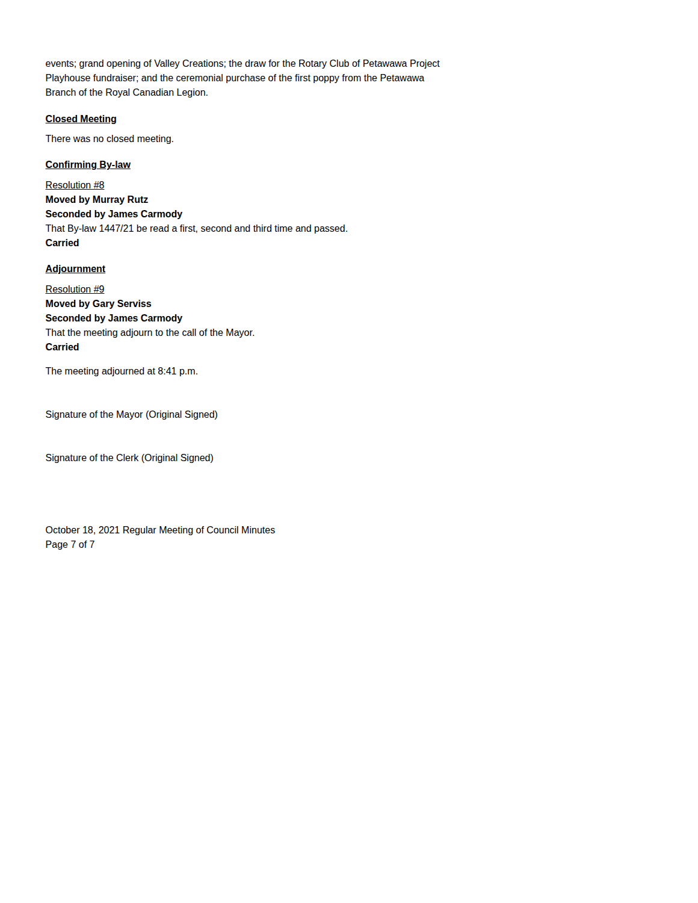events; grand opening of Valley Creations; the draw for the Rotary Club of Petawawa Project Playhouse fundraiser; and the ceremonial purchase of the first poppy from the Petawawa Branch of the Royal Canadian Legion.
Closed Meeting
There was no closed meeting.
Confirming By-law
Resolution #8
Moved by Murray Rutz
Seconded by James Carmody
That By-law 1447/21 be read a first, second and third time and passed.
Carried
Adjournment
Resolution #9
Moved by Gary Serviss
Seconded by James Carmody
That the meeting adjourn to the call of the Mayor.
Carried
The meeting adjourned at 8:41 p.m.
Signature of the Mayor (Original Signed)
Signature of the Clerk (Original Signed)
October 18, 2021 Regular Meeting of Council Minutes
Page 7 of 7